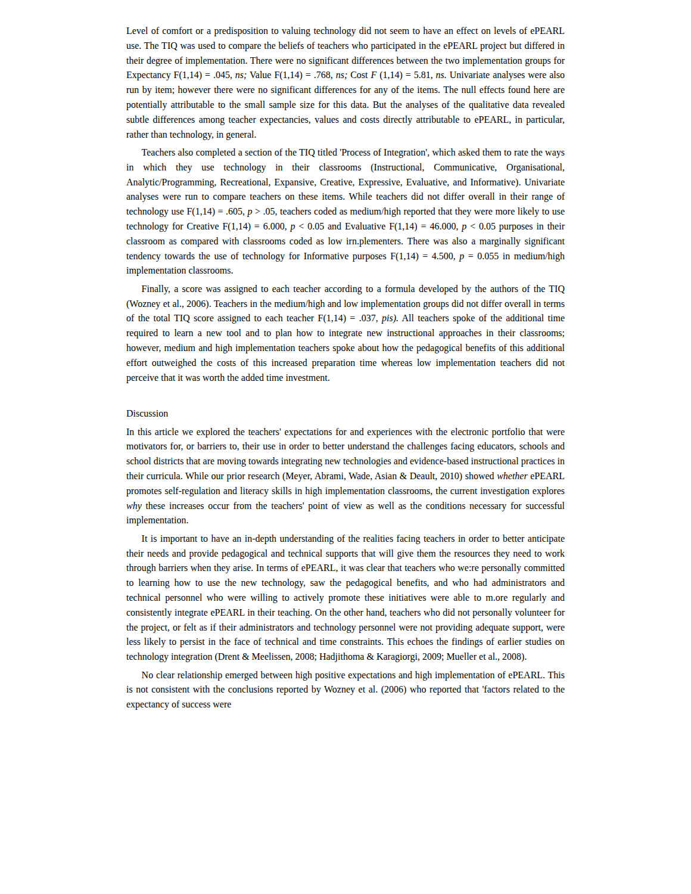Level of comfort or a predisposition to valuing technology did not seem to have an effect on levels of ePEARL use. The TIQ was used to compare the beliefs of teachers who participated in the ePEARL project but differed in their degree of implementation. There were no significant differences between the two implementation groups for Expectancy F(1,14) = .045, ns; Value F(1,14) = .768, ns; Cost F (1,14) = 5.81, ns. Univariate analyses were also run by item; however there were no significant differences for any of the items. The null effects found here are potentially attributable to the small sample size for this data. But the analyses of the qualitative data revealed subtle differences among teacher expectancies, values and costs directly attributable to ePEARL, in particular, rather than technology, in general.
Teachers also completed a section of the TIQ titled 'Process of Integration', which asked them to rate the ways in which they use technology in their classrooms (Instructional, Communicative, Organisational, Analytic/Programming, Recreational, Expansive, Creative, Expressive, Evaluative, and Informative). Univariate analyses were run to compare teachers on these items. While teachers did not differ overall in their range of technology use F(1,14) = .605, p > .05, teachers coded as medium/high reported that they were more likely to use technology for Creative F(1,14) = 6.000, p < 0.05 and Evaluative F(1,14) = 46.000, p < 0.05 purposes in their classroom as compared with classrooms coded as low irn.plementers. There was also a marginally significant tendency towards the use of technology for Informative purposes F(1,14) = 4.500, p = 0.055 in medium/high implementation classrooms.
Finally, a score was assigned to each teacher according to a formula developed by the authors of the TIQ (Wozney et al., 2006). Teachers in the medium/high and low implementation groups did not differ overall in terms of the total TIQ score assigned to each teacher F(1,14) = .037, pis). All teachers spoke of the additional time required to learn a new tool and to plan how to integrate new instructional approaches in their classrooms; however, medium and high implementation teachers spoke about how the pedagogical benefits of this additional effort outweighed the costs of this increased preparation time whereas low implementation teachers did not perceive that it was worth the added time investment.
Discussion
In this article we explored the teachers' expectations for and experiences with the electronic portfolio that were motivators for, or barriers to, their use in order to better understand the challenges facing educators, schools and school districts that are moving towards integrating new technologies and evidence-based instructional practices in their curricula. While our prior research (Meyer, Abrami, Wade, Asian & Deault, 2010) showed whether ePEARL promotes self-regulation and literacy skills in high implementation classrooms, the current investigation explores why these increases occur from the teachers' point of view as well as the conditions necessary for successful implementation.
It is important to have an in-depth understanding of the realities facing teachers in order to better anticipate their needs and provide pedagogical and technical supports that will give them the resources they need to work through barriers when they arise. In terms of ePEARL, it was clear that teachers who we:re personally committed to learning how to use the new technology, saw the pedagogical benefits, and who had administrators and technical personnel who were willing to actively promote these initiatives were able to m.ore regularly and consistently integrate ePEARL in their teaching. On the other hand, teachers who did not personally volunteer for the project, or felt as if their administrators and technology personnel were not providing adequate support, were less likely to persist in the face of technical and time constraints. This echoes the findings of earlier studies on technology integration (Drent & Meelissen, 2008; Hadjithoma & Karagiorgi, 2009; Mueller et al., 2008).
No clear relationship emerged between high positive expectations and high implementation of ePEARL. This is not consistent with the conclusions reported by Wozney et al. (2006) who reported that 'factors related to the expectancy of success were